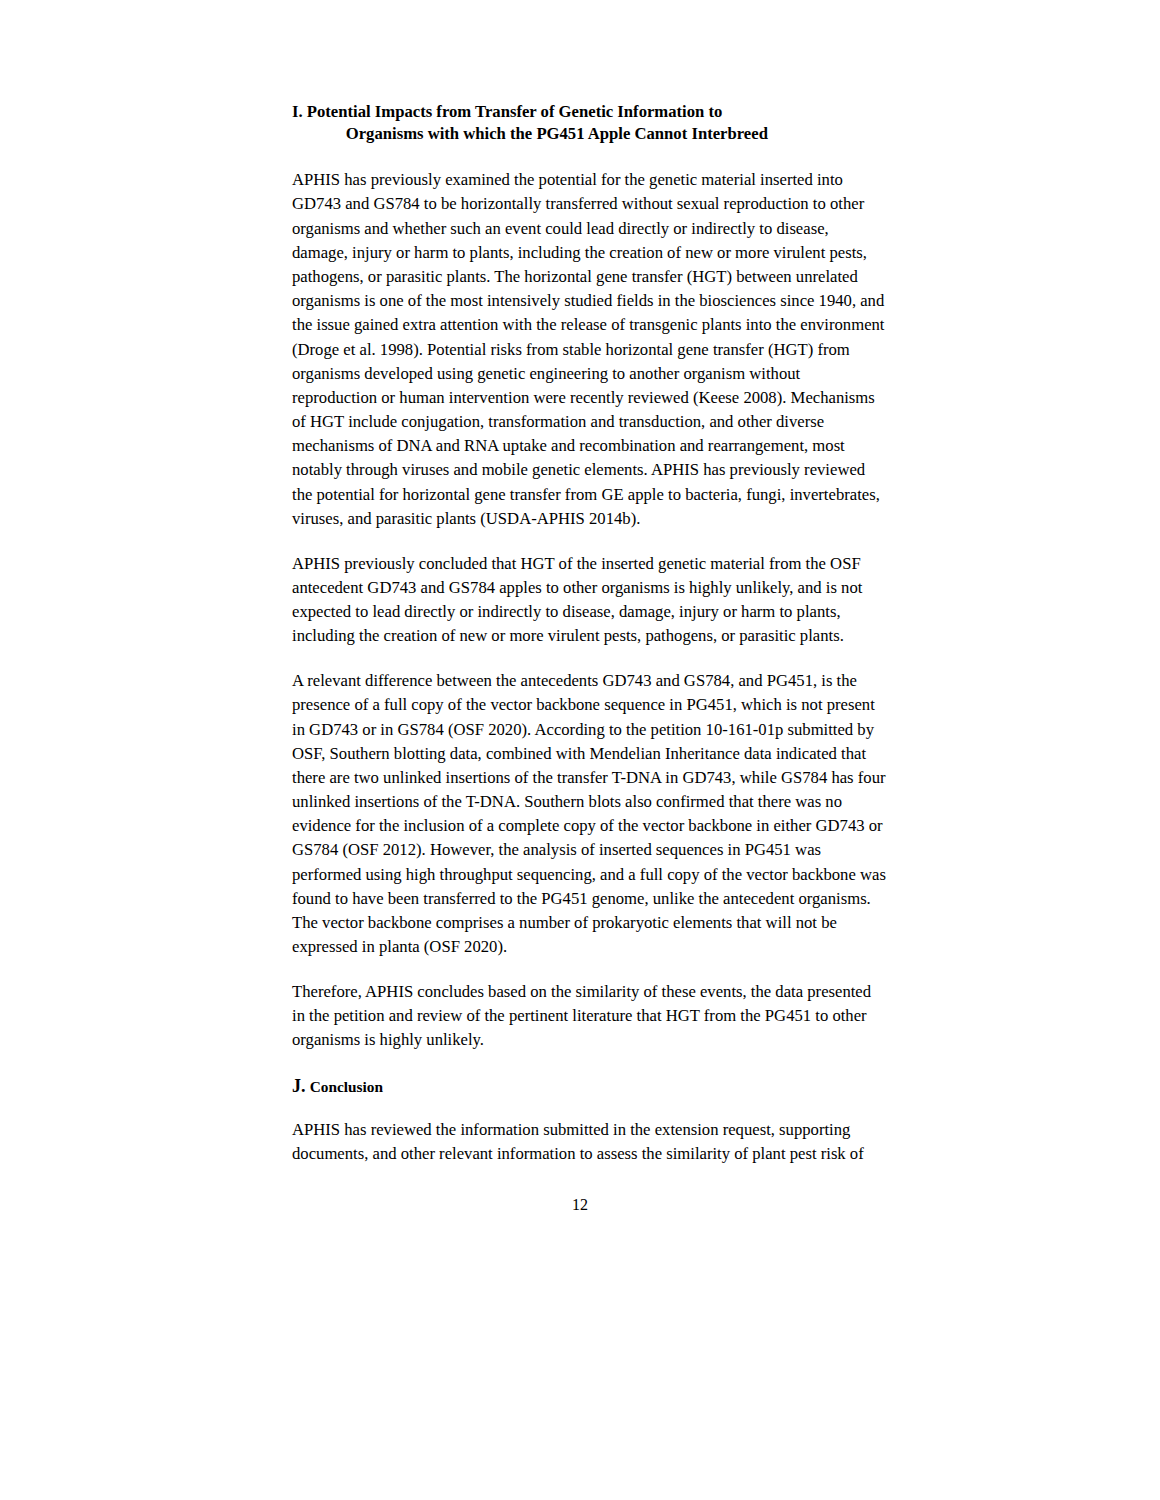I. Potential Impacts from Transfer of Genetic Information toOrganisms with which the PG451 Apple Cannot Interbreed
APHIS has previously examined the potential for the genetic material inserted into GD743 and GS784 to be horizontally transferred without sexual reproduction to other organisms and whether such an event could lead directly or indirectly to disease, damage, injury or harm to plants, including the creation of new or more virulent pests, pathogens, or parasitic plants. The horizontal gene transfer (HGT) between unrelated organisms is one of the most intensively studied fields in the biosciences since 1940, and the issue gained extra attention with the release of transgenic plants into the environment (Droge et al. 1998). Potential risks from stable horizontal gene transfer (HGT) from organisms developed using genetic engineering to another organism without reproduction or human intervention were recently reviewed (Keese 2008). Mechanisms of HGT include conjugation, transformation and transduction, and other diverse mechanisms of DNA and RNA uptake and recombination and rearrangement, most notably through viruses and mobile genetic elements. APHIS has previously reviewed the potential for horizontal gene transfer from GE apple to bacteria, fungi, invertebrates, viruses, and parasitic plants (USDA-APHIS 2014b).
APHIS previously concluded that HGT of the inserted genetic material from the OSF antecedent GD743 and GS784 apples to other organisms is highly unlikely, and is not expected to lead directly or indirectly to disease, damage, injury or harm to plants, including the creation of new or more virulent pests, pathogens, or parasitic plants.
A relevant difference between the antecedents GD743 and GS784, and PG451, is the presence of a full copy of the vector backbone sequence in PG451, which is not present in GD743 or in GS784 (OSF 2020). According to the petition 10-161-01p submitted by OSF, Southern blotting data, combined with Mendelian Inheritance data indicated that there are two unlinked insertions of the transfer T-DNA in GD743, while GS784 has four unlinked insertions of the T-DNA. Southern blots also confirmed that there was no evidence for the inclusion of a complete copy of the vector backbone in either GD743 or GS784 (OSF 2012). However, the analysis of inserted sequences in PG451 was performed using high throughput sequencing, and a full copy of the vector backbone was found to have been transferred to the PG451 genome, unlike the antecedent organisms. The vector backbone comprises a number of prokaryotic elements that will not be expressed in planta (OSF 2020).
Therefore, APHIS concludes based on the similarity of these events, the data presented in the petition and review of the pertinent literature that HGT from the PG451 to other organisms is highly unlikely.
J. Conclusion
APHIS has reviewed the information submitted in the extension request, supporting documents, and other relevant information to assess the similarity of plant pest risk of
12